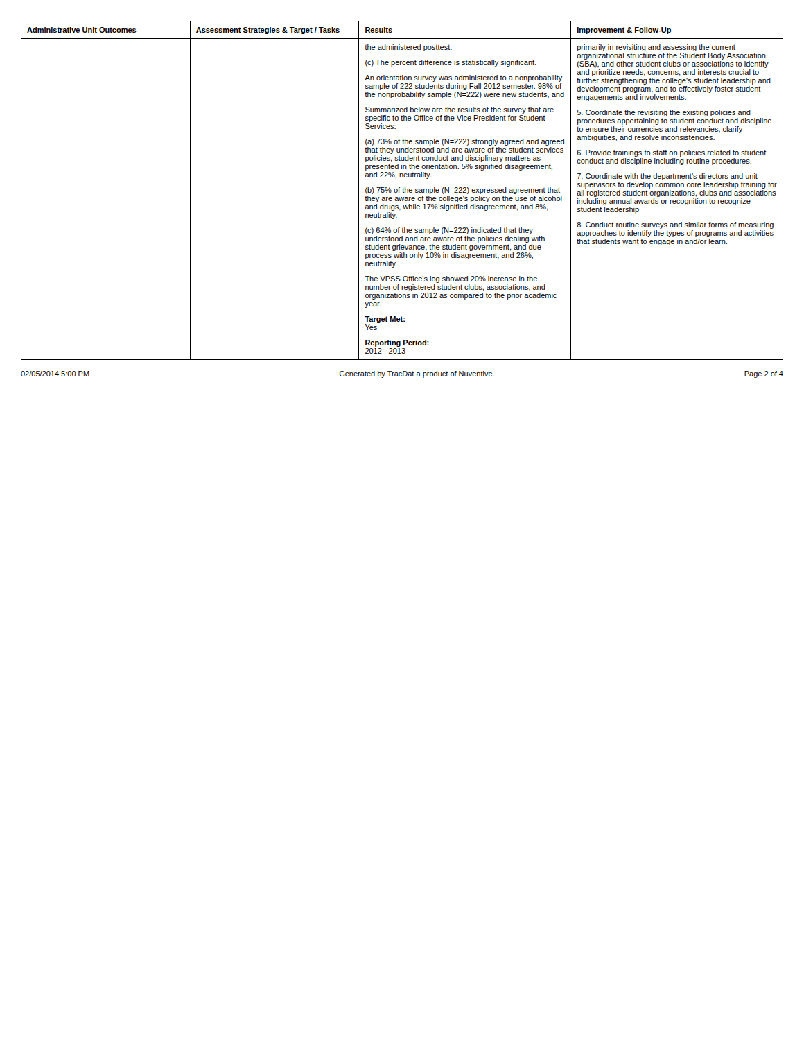| Administrative Unit Outcomes | Assessment Strategies & Target / Tasks | Results | Improvement & Follow-Up |
| --- | --- | --- | --- |
| | | the administered posttest. (c) The percent difference is statistically significant. An orientation survey was administered to a nonprobability sample of 222 students during Fall 2012 semester. 98% of the nonprobability sample (N=222) were new students, and Summarized below are the results of the survey that are specific to the Office of the Vice President for Student Services: (a) 73% of the sample (N=222) strongly agreed and agreed that they understood and are aware of the student services policies, student conduct and disciplinary matters as presented in the orientation. 5% signified disagreement, and 22%, neutrality. (b) 75% of the sample (N=222) expressed agreement that they are aware of the college's policy on the use of alcohol and drugs, while 17% signified disagreement, and 8%, neutrality. (c) 64% of the sample (N=222) indicated that they understood and are aware of the policies dealing with student grievance, the student government, and due process with only 10% in disagreement, and 26%, neutrality. The VPSS Office's log showed 20% increase in the number of registered student clubs, associations, and organizations in 2012 as compared to the prior academic year. Target Met: Yes Reporting Period: 2012 - 2013 | primarily in revisiting and assessing the current organizational structure of the Student Body Association (SBA), and other student clubs or associations to identify and prioritize needs, concerns, and interests crucial to further strengthening the college's student leadership and development program, and to effectively foster student engagements and involvements. 5. Coordinate the revisiting the existing policies and procedures appertaining to student conduct and discipline to ensure their currencies and relevancies, clarify ambiguities, and resolve inconsistencies. 6. Provide trainings to staff on policies related to student conduct and discipline including routine procedures. 7. Coordinate with the department's directors and unit supervisors to develop common core leadership training for all registered student organizations, clubs and associations including annual awards or recognition to recognize student leadership 8. Conduct routine surveys and similar forms of measuring approaches to identify the types of programs and activities that students want to engage in and/or learn. |
02/05/2014 5:00 PM
Generated by TracDat a product of Nuventive.
Page 2 of 4